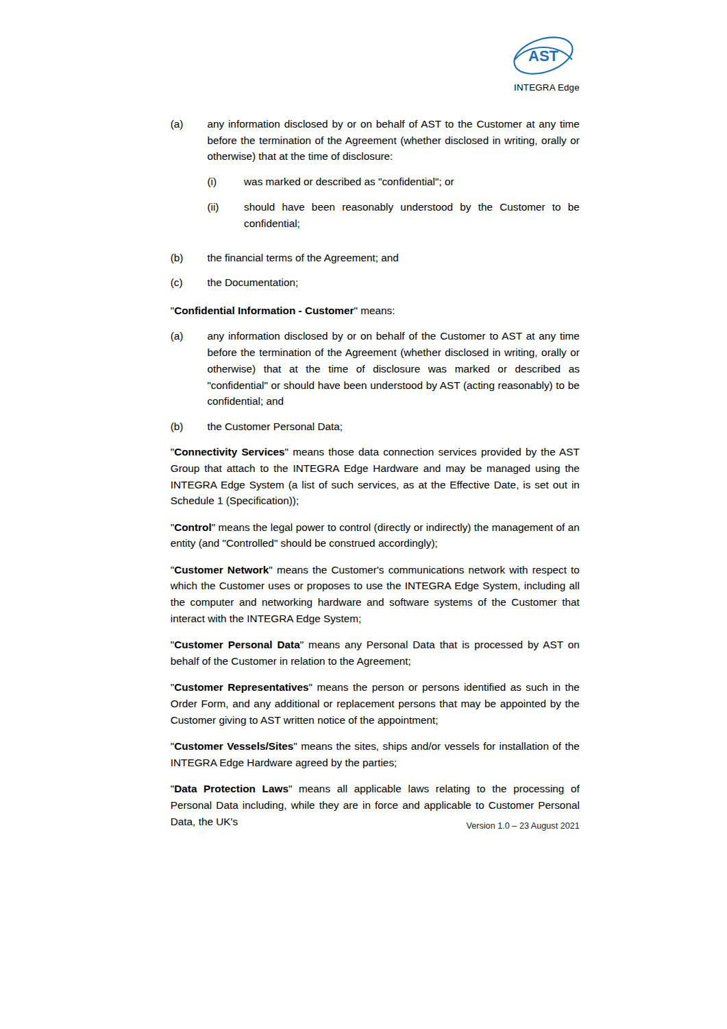AST
INTEGRA Edge
(a)
any information disclosed by or on behalf of AST to the Customer at any time before the termination of the Agreement (whether disclosed in writing, orally or otherwise) that at the time of disclosure:
(i)
was marked or described as "confidential"; or
(ii)
should have been reasonably understood by the Customer to be confidential;
(b)
the financial terms of the Agreement; and
(c)
the Documentation;
"Confidential Information - Customer" means:
(a)
any information disclosed by or on behalf of the Customer to AST at any time before the termination of the Agreement (whether disclosed in writing, orally or otherwise) that at the time of disclosure was marked or described as "confidential" or should have been understood by AST (acting reasonably) to be confidential; and
(b)
the Customer Personal Data;
"Connectivity Services" means those data connection services provided by the AST Group that attach to the INTEGRA Edge Hardware and may be managed using the INTEGRA Edge System (a list of such services, as at the Effective Date, is set out in Schedule 1 (Specification));
"Control" means the legal power to control (directly or indirectly) the management of an entity (and "Controlled" should be construed accordingly);
"Customer Network" means the Customer's communications network with respect to which the Customer uses or proposes to use the INTEGRA Edge System, including all the computer and networking hardware and software systems of the Customer that interact with the INTEGRA Edge System;
"Customer Personal Data" means any Personal Data that is processed by AST on behalf of the Customer in relation to the Agreement;
"Customer Representatives" means the person or persons identified as such in the Order Form, and any additional or replacement persons that may be appointed by the Customer giving to AST written notice of the appointment;
"Customer Vessels/Sites" means the sites, ships and/or vessels for installation of the INTEGRA Edge Hardware agreed by the parties;
"Data Protection Laws" means all applicable laws relating to the processing of Personal Data including, while they are in force and applicable to Customer Personal Data, the UK's
Version 1.0 – 23 August 2021